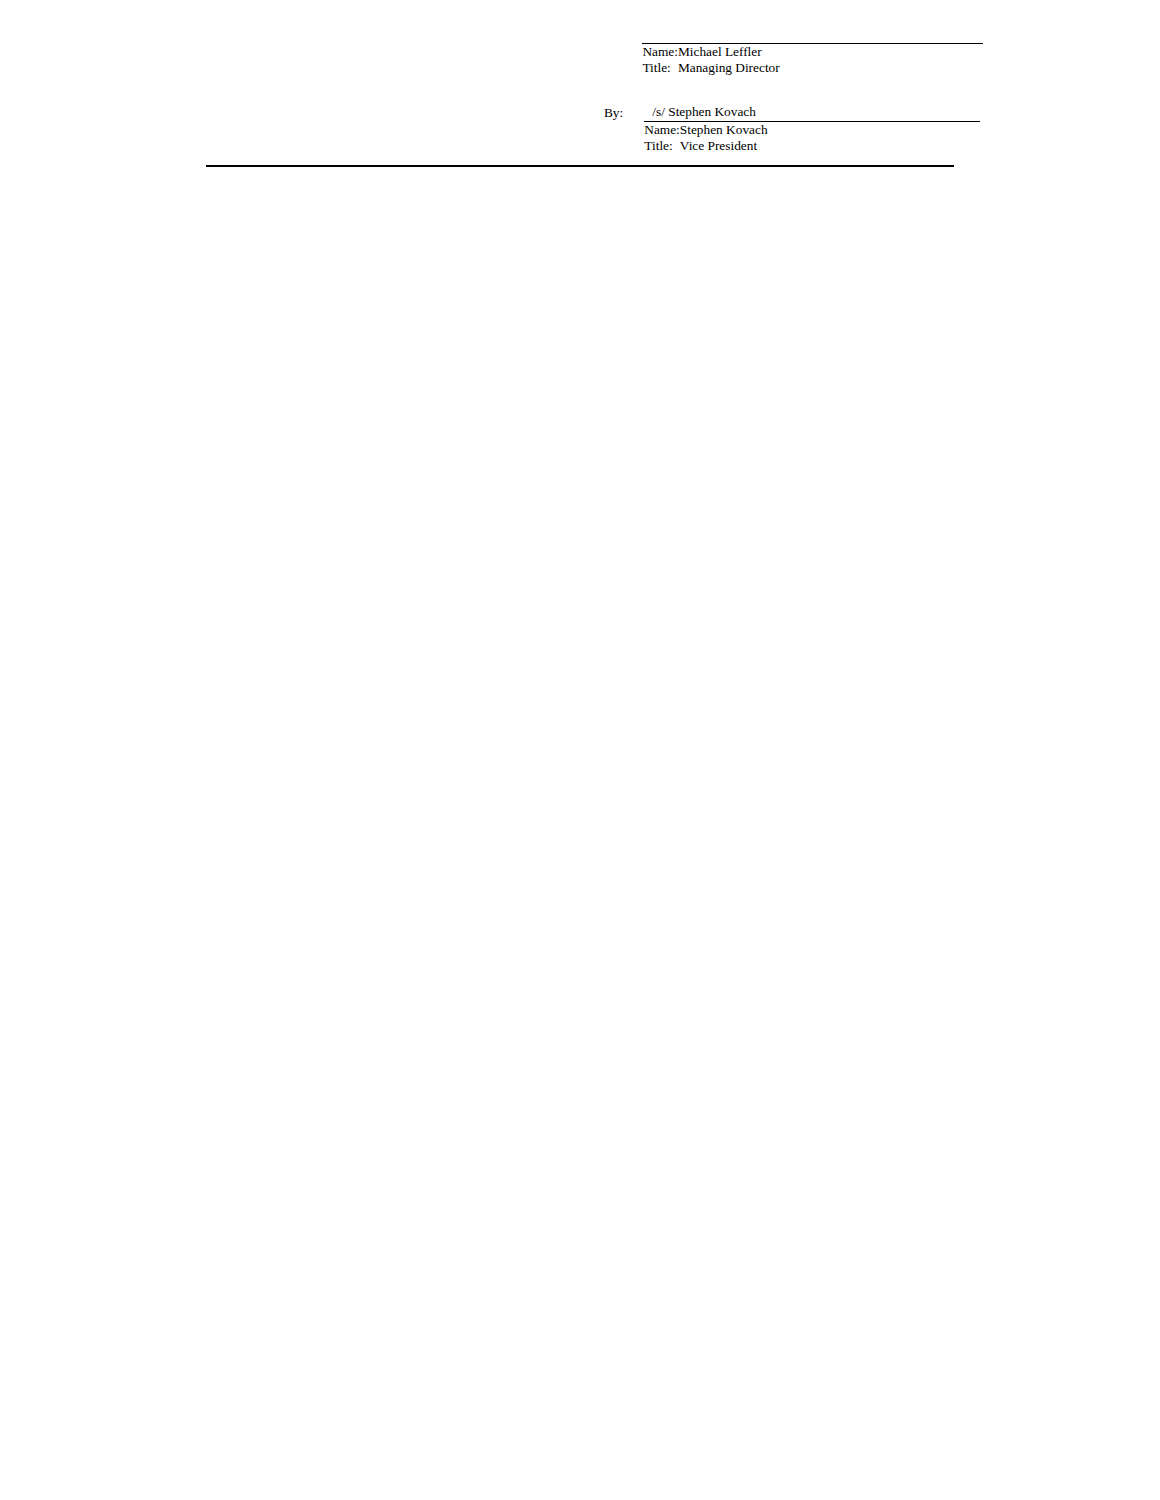| Name: | Michael Leffler |
| Title: | Managing Director |
By:
/s/ Stephen Kovach
| Name: | Stephen Kovach |
| Title: | Vice President |